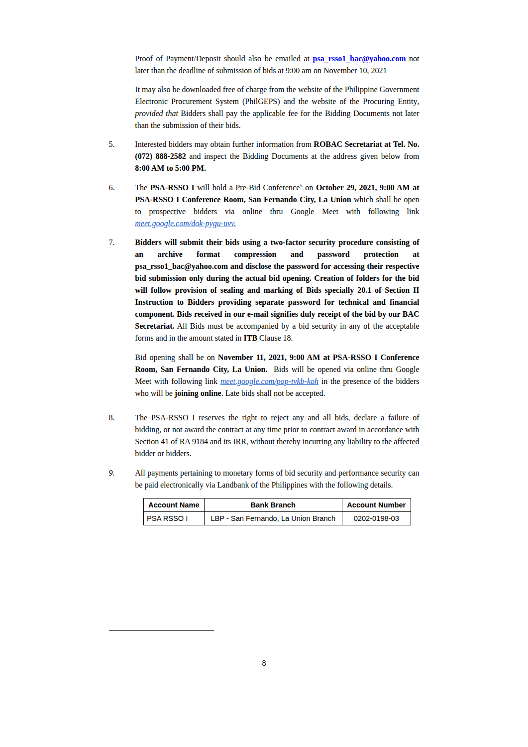Proof of Payment/Deposit should also be emailed at psa_rsso1_bac@yahoo.com not later than the deadline of submission of bids at 9:00 am on November 10, 2021
It may also be downloaded free of charge from the website of the Philippine Government Electronic Procurement System (PhilGEPS) and the website of the Procuring Entity, provided that Bidders shall pay the applicable fee for the Bidding Documents not later than the submission of their bids.
5.
Interested bidders may obtain further information from ROBAC Secretariat at Tel. No. (072) 888-2582 and inspect the Bidding Documents at the address given below from 8:00 AM to 5:00 PM.
6.
The PSA-RSSO I will hold a Pre-Bid Conference5 on October 29, 2021, 9:00 AM at PSA-RSSO I Conference Room, San Fernando City, La Union which shall be open to prospective bidders via online thru Google Meet with following link meet.google.com/dok-pygu-uvv.
7.
Bidders will submit their bids using a two-factor security procedure consisting of an archive format compression and password protection at psa_rsso1_bac@yahoo.com and disclose the password for accessing their respective bid submission only during the actual bid opening. Creation of folders for the bid will follow provision of sealing and marking of Bids specially 20.1 of Section II Instruction to Bidders providing separate password for technical and financial component. Bids received in our e-mail signifies duly receipt of the bid by our BAC Secretariat. All Bids must be accompanied by a bid security in any of the acceptable forms and in the amount stated in ITB Clause 18.
Bid opening shall be on November 11, 2021, 9:00 AM at PSA-RSSO I Conference Room, San Fernando City, La Union. Bids will be opened via online thru Google Meet with following link meet.google.com/pop-tvkb-koh in the presence of the bidders who will be joining online. Late bids shall not be accepted.
8.
The PSA-RSSO I reserves the right to reject any and all bids, declare a failure of bidding, or not award the contract at any time prior to contract award in accordance with Section 41 of RA 9184 and its IRR, without thereby incurring any liability to the affected bidder or bidders.
9.
All payments pertaining to monetary forms of bid security and performance security can be paid electronically via Landbank of the Philippines with the following details.
| Account Name | Bank Branch | Account Number |
| --- | --- | --- |
| PSA RSSO I | LBP - San Fernando, La Union Branch | 0202-0198-03 |
8